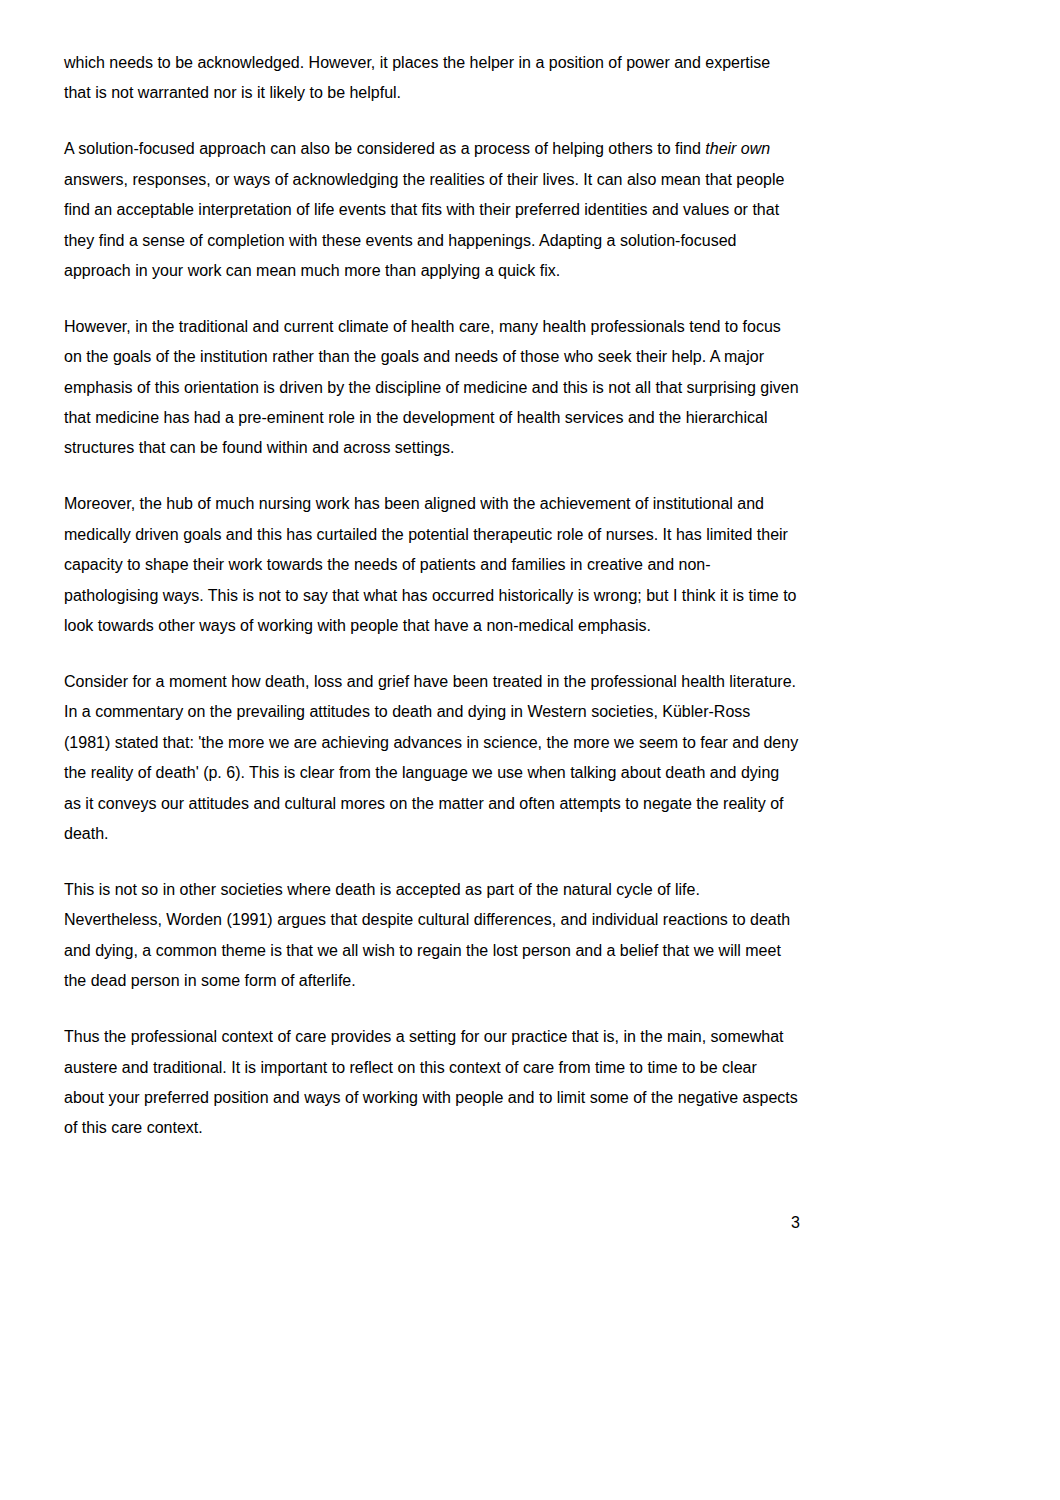which needs to be acknowledged. However, it places the helper in a position of power and expertise that is not warranted nor is it likely to be helpful.
A solution-focused approach can also be considered as a process of helping others to find their own answers, responses, or ways of acknowledging the realities of their lives. It can also mean that people find an acceptable interpretation of life events that fits with their preferred identities and values or that they find a sense of completion with these events and happenings. Adapting a solution-focused approach in your work can mean much more than applying a quick fix.
However, in the traditional and current climate of health care, many health professionals tend to focus on the goals of the institution rather than the goals and needs of those who seek their help. A major emphasis of this orientation is driven by the discipline of medicine and this is not all that surprising given that medicine has had a pre-eminent role in the development of health services and the hierarchical structures that can be found within and across settings.
Moreover, the hub of much nursing work has been aligned with the achievement of institutional and medically driven goals and this has curtailed the potential therapeutic role of nurses. It has limited their capacity to shape their work towards the needs of patients and families in creative and non-pathologising ways. This is not to say that what has occurred historically is wrong; but I think it is time to look towards other ways of working with people that have a non-medical emphasis.
Consider for a moment how death, loss and grief have been treated in the professional health literature. In a commentary on the prevailing attitudes to death and dying in Western societies, Kübler-Ross (1981) stated that: 'the more we are achieving advances in science, the more we seem to fear and deny the reality of death' (p. 6). This is clear from the language we use when talking about death and dying as it conveys our attitudes and cultural mores on the matter and often attempts to negate the reality of death.
This is not so in other societies where death is accepted as part of the natural cycle of life. Nevertheless, Worden (1991) argues that despite cultural differences, and individual reactions to death and dying, a common theme is that we all wish to regain the lost person and a belief that we will meet the dead person in some form of afterlife.
Thus the professional context of care provides a setting for our practice that is, in the main, somewhat austere and traditional. It is important to reflect on this context of care from time to time to be clear about your preferred position and ways of working with people and to limit some of the negative aspects of this care context.
3